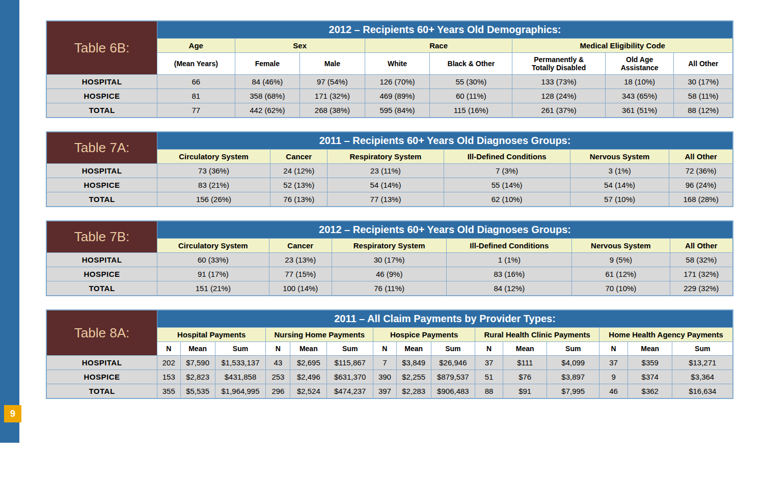9
| Table 6B: | 2012 – Recipients 60+ Years Old Demographics: |
| Age | Sex | Race | Medical Eligibility Code |
| (Mean Years) | Female | Male | White | Black & Other | Permanently & Totally Disabled | Old Age Assistance | All Other |
| HOSPITAL | 66 | 84 (46%) | 97 (54%) | 126 (70%) | 55 (30%) | 133 (73%) | 18 (10%) | 30 (17%) |
| HOSPICE | 81 | 358 (68%) | 171 (32%) | 469 (89%) | 60 (11%) | 128 (24%) | 343 (65%) | 58 (11%) |
| TOTAL | 77 | 442 (62%) | 268 (38%) | 595 (84%) | 115 (16%) | 261 (37%) | 361 (51%) | 88 (12%) |
| Table 7A: | 2011 – Recipients 60+ Years Old Diagnoses Groups: |
| Circulatory System | Cancer | Respiratory System | Ill-Defined Conditions | Nervous System | All Other |
| HOSPITAL | 73 (36%) | 24 (12%) | 23 (11%) | 7 (3%) | 3 (1%) | 72 (36%) |
| HOSPICE | 83 (21%) | 52 (13%) | 54 (14%) | 55 (14%) | 54 (14%) | 96 (24%) |
| TOTAL | 156 (26%) | 76 (13%) | 77 (13%) | 62 (10%) | 57 (10%) | 168 (28%) |
| Table 7B: | 2012 – Recipients 60+ Years Old Diagnoses Groups: |
| Circulatory System | Cancer | Respiratory System | Ill-Defined Conditions | Nervous System | All Other |
| HOSPITAL | 60 (33%) | 23 (13%) | 30 (17%) | 1 (1%) | 9 (5%) | 58 (32%) |
| HOSPICE | 91 (17%) | 77 (15%) | 46 (9%) | 83 (16%) | 61 (12%) | 171 (32%) |
| TOTAL | 151 (21%) | 100 (14%) | 76 (11%) | 84 (12%) | 70 (10%) | 229 (32%) |
| Table 8A: | 2011 – All Claim Payments by Provider Types: |
| Hospital Payments | Nursing Home Payments | Hospice Payments | Rural Health Clinic Payments | Home Health Agency Payments |
| N | Mean | Sum | N | Mean | Sum | N | Mean | Sum | N | Mean | Sum | N | Mean | Sum |
| HOSPITAL | 202 | $7,590 | $1,533,137 | 43 | $2,695 | $115,867 | 7 | $3,849 | $26,946 | 37 | $111 | $4,099 | 37 | $359 | $13,271 |
| HOSPICE | 153 | $2,823 | $431,858 | 253 | $2,496 | $631,370 | 390 | $2,255 | $879,537 | 51 | $76 | $3,897 | 9 | $374 | $3,364 |
| TOTAL | 355 | $5,535 | $1,964,995 | 296 | $2,524 | $474,237 | 397 | $2,283 | $906,483 | 88 | $91 | $7,995 | 46 | $362 | $16,634 |